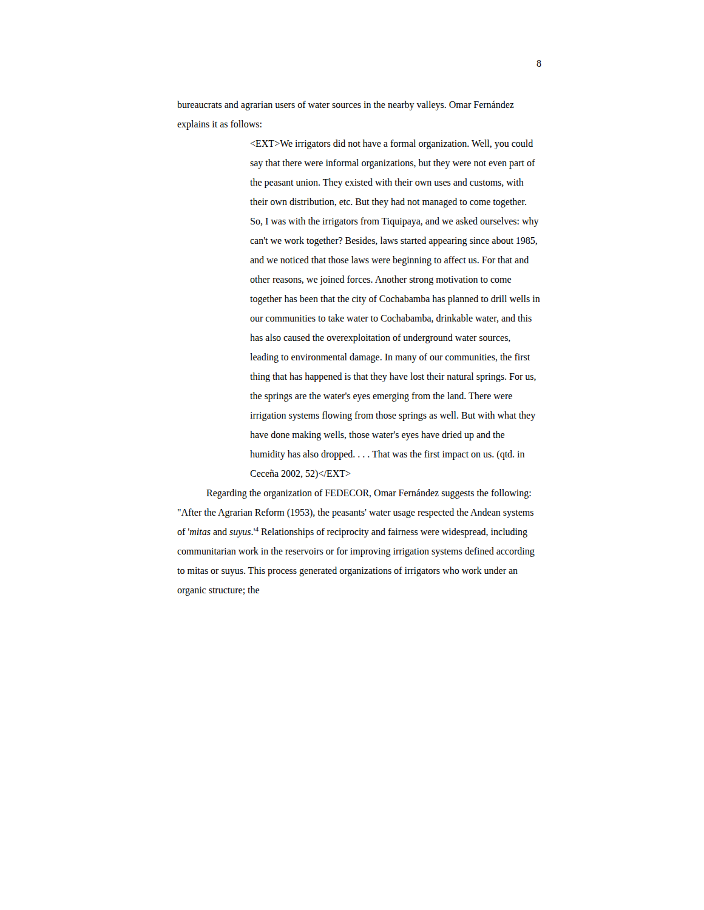8
bureaucrats and agrarian users of water sources in the nearby valleys. Omar Fernández explains it as follows:
<EXT>We irrigators did not have a formal organization. Well, you could say that there were informal organizations, but they were not even part of the peasant union. They existed with their own uses and customs, with their own distribution, etc. But they had not managed to come together. So, I was with the irrigators from Tiquipaya, and we asked ourselves: why can't we work together? Besides, laws started appearing since about 1985, and we noticed that those laws were beginning to affect us. For that and other reasons, we joined forces. Another strong motivation to come together has been that the city of Cochabamba has planned to drill wells in our communities to take water to Cochabamba, drinkable water, and this has also caused the overexploitation of underground water sources, leading to environmental damage. In many of our communities, the first thing that has happened is that they have lost their natural springs. For us, the springs are the water's eyes emerging from the land. There were irrigation systems flowing from those springs as well. But with what they have done making wells, those water's eyes have dried up and the humidity has also dropped. . . . That was the first impact on us. (qtd. in Ceceña 2002, 52)</EXT>
Regarding the organization of FEDECOR, Omar Fernández suggests the following: "After the Agrarian Reform (1953), the peasants' water usage respected the Andean systems of 'mitas and suyus.'4 Relationships of reciprocity and fairness were widespread, including communitarian work in the reservoirs or for improving irrigation systems defined according to mitas or suyus. This process generated organizations of irrigators who work under an organic structure; the